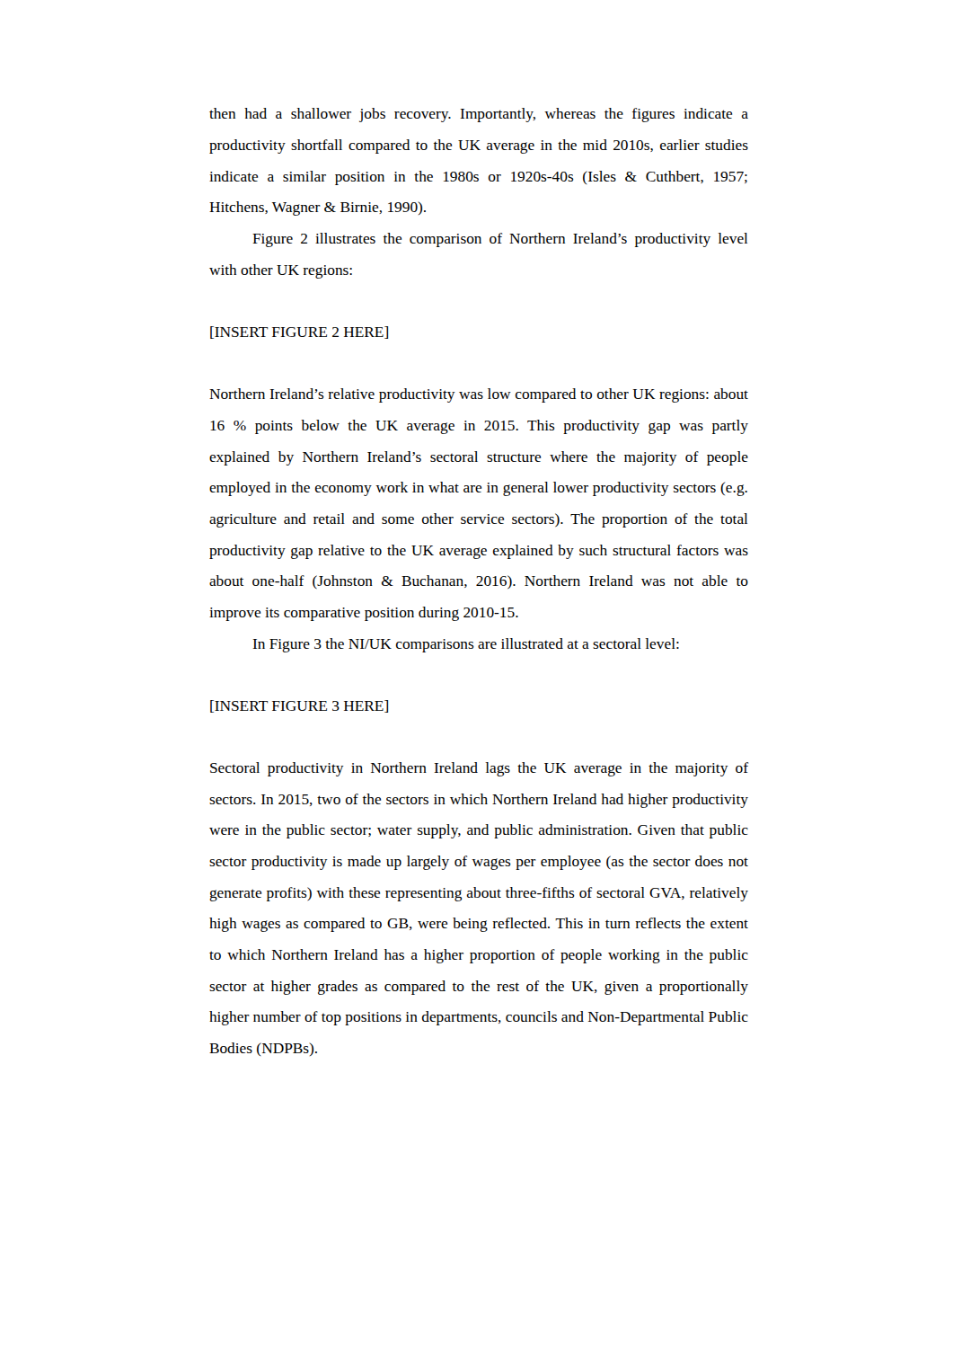then had a shallower jobs recovery. Importantly, whereas the figures indicate a productivity shortfall compared to the UK average in the mid 2010s, earlier studies indicate a similar position in the 1980s or 1920s-40s (Isles & Cuthbert, 1957; Hitchens, Wagner & Birnie, 1990).
Figure 2 illustrates the comparison of Northern Ireland’s productivity level with other UK regions:
[INSERT FIGURE 2 HERE]
Northern Ireland’s relative productivity was low compared to other UK regions: about 16 % points below the UK average in 2015. This productivity gap was partly explained by Northern Ireland’s sectoral structure where the majority of people employed in the economy work in what are in general lower productivity sectors (e.g. agriculture and retail and some other service sectors). The proportion of the total productivity gap relative to the UK average explained by such structural factors was about one-half (Johnston & Buchanan, 2016). Northern Ireland was not able to improve its comparative position during 2010-15.
In Figure 3 the NI/UK comparisons are illustrated at a sectoral level:
[INSERT FIGURE 3 HERE]
Sectoral productivity in Northern Ireland lags the UK average in the majority of sectors. In 2015, two of the sectors in which Northern Ireland had higher productivity were in the public sector; water supply, and public administration. Given that public sector productivity is made up largely of wages per employee (as the sector does not generate profits) with these representing about three-fifths of sectoral GVA, relatively high wages as compared to GB, were being reflected. This in turn reflects the extent to which Northern Ireland has a higher proportion of people working in the public sector at higher grades as compared to the rest of the UK, given a proportionally higher number of top positions in departments, councils and Non-Departmental Public Bodies (NDPBs).